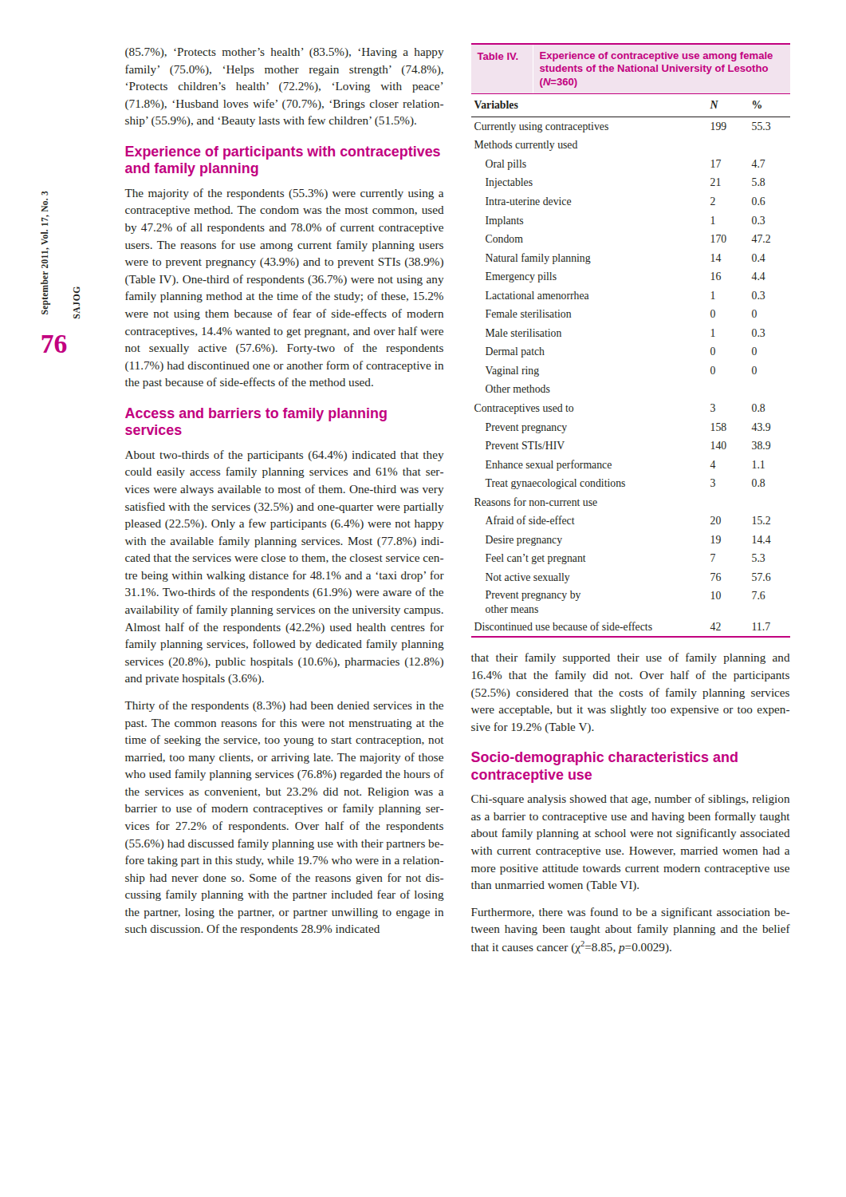September 2011, Vol. 17, No. 3 SAJOG
76
(85.7%), ‘Protects mother’s health’ (83.5%), ‘Having a happy family’ (75.0%), ‘Helps mother regain strength’ (74.8%), ‘Protects children’s health’ (72.2%), ‘Loving with peace’ (71.8%), ‘Husband loves wife’ (70.7%), ‘Brings closer relationship’ (55.9%), and ‘Beauty lasts with few children’ (51.5%).
Experience of participants with contraceptives and family planning
The majority of the respondents (55.3%) were currently using a contraceptive method. The condom was the most common, used by 47.2% of all respondents and 78.0% of current contraceptive users. The reasons for use among current family planning users were to prevent pregnancy (43.9%) and to prevent STIs (38.9%) (Table IV). One-third of respondents (36.7%) were not using any family planning method at the time of the study; of these, 15.2% were not using them because of fear of side-effects of modern contraceptives, 14.4% wanted to get pregnant, and over half were not sexually active (57.6%). Forty-two of the respondents (11.7%) had discontinued one or another form of contraceptive in the past because of side-effects of the method used.
Access and barriers to family planning services
About two-thirds of the participants (64.4%) indicated that they could easily access family planning services and 61% that services were always available to most of them. One-third was very satisfied with the services (32.5%) and one-quarter were partially pleased (22.5%). Only a few participants (6.4%) were not happy with the available family planning services. Most (77.8%) indicated that the services were close to them, the closest service centre being within walking distance for 48.1% and a ‘taxi drop’ for 31.1%. Two-thirds of the respondents (61.9%) were aware of the availability of family planning services on the university campus. Almost half of the respondents (42.2%) used health centres for family planning services, followed by dedicated family planning services (20.8%), public hospitals (10.6%), pharmacies (12.8%) and private hospitals (3.6%).
Thirty of the respondents (8.3%) had been denied services in the past. The common reasons for this were not menstruating at the time of seeking the service, too young to start contraception, not married, too many clients, or arriving late. The majority of those who used family planning services (76.8%) regarded the hours of the services as convenient, but 23.2% did not. Religion was a barrier to use of modern contraceptives or family planning services for 27.2% of respondents. Over half of the respondents (55.6%) had discussed family planning use with their partners before taking part in this study, while 19.7% who were in a relationship had never done so. Some of the reasons given for not discussing family planning with the partner included fear of losing the partner, losing the partner, or partner unwilling to engage in such discussion. Of the respondents 28.9% indicated
Table IV. Experience of contraceptive use among female students of the National University of Lesotho ( N =360)
| Variables | N | % |
| --- | --- | --- |
| Currently using contraceptives | 199 | 55.3 |
| Methods currently used | | |
| Oral pills | 17 | 4.7 |
| Injectables | 21 | 5.8 |
| Intra-uterine device | 2 | 0.6 |
| Implants | 1 | 0.3 |
| Condom | 170 | 47.2 |
| Natural family planning | 14 | 0.4 |
| Emergency pills | 16 | 4.4 |
| Lactational amenorrhea | 1 | 0.3 |
| Female sterilisation | 0 | 0 |
| Male sterilisation | 1 | 0.3 |
| Dermal patch | 0 | 0 |
| Vaginal ring | 0 | 0 |
| Other methods | | |
| Contraceptives used to | 3 | 0.8 |
| Prevent pregnancy | 158 | 43.9 |
| Prevent STIs/HIV | 140 | 38.9 |
| Enhance sexual performance | 4 | 1.1 |
| Treat gynaecological conditions | 3 | 0.8 |
| Reasons for non-current use | | |
| Afraid of side-effect | 20 | 15.2 |
| Desire pregnancy | 19 | 14.4 |
| Feel can’t get pregnant | 7 | 5.3 |
| Not active sexually | 76 | 57.6 |
| Prevent pregnancy by other means | 10 | 7.6 |
| Discontinued use because of side-effects | 42 | 11.7 |
that their family supported their use of family planning and 16.4% that the family did not. Over half of the participants (52.5%) considered that the costs of family planning services were acceptable, but it was slightly too expensive or too expensive for 19.2% (Table V).
Socio-demographic characteristics and contraceptive use
Chi-square analysis showed that age, number of siblings, religion as a barrier to contraceptive use and having been formally taught about family planning at school were not significantly associated with current contraceptive use. However, married women had a more positive attitude towards current modern contraceptive use than unmarried women (Table VI).
Furthermore, there was found to be a significant association between having been taught about family planning and the belief that it causes cancer (χ2=8.85, p=0.0029).